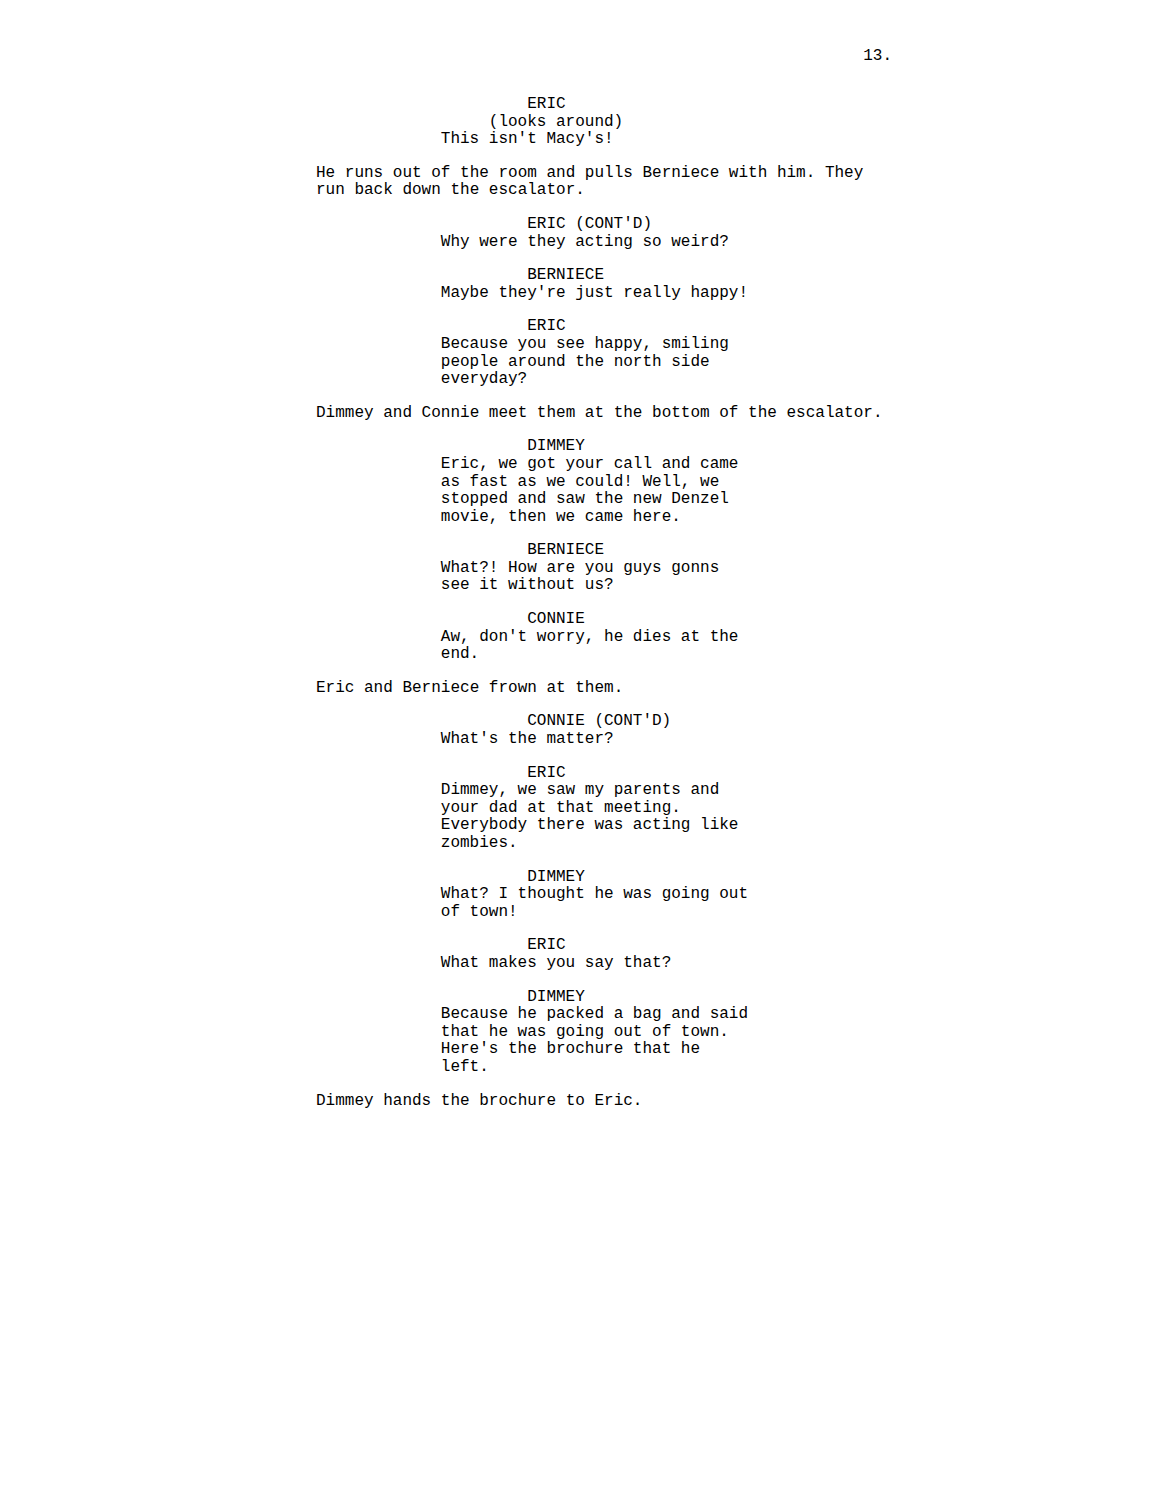13.
ERIC
(looks around)
This isn't Macy's!
He runs out of the room and pulls Berniece with him. They run back down the escalator.
ERIC (CONT'D)
Why were they acting so weird?
BERNIECE
Maybe they're just really happy!
ERIC
Because you see happy, smiling people around the north side everyday?
Dimmey and Connie meet them at the bottom of the escalator.
DIMMEY
Eric, we got your call and came as fast as we could! Well, we stopped and saw the new Denzel movie, then we came here.
BERNIECE
What?! How are you guys gonns see it without us?
CONNIE
Aw, don't worry, he dies at the end.
Eric and Berniece frown at them.
CONNIE (CONT'D)
What's the matter?
ERIC
Dimmey, we saw my parents and your dad at that meeting. Everybody there was acting like zombies.
DIMMEY
What? I thought he was going out of town!
ERIC
What makes you say that?
DIMMEY
Because he packed a bag and said that he was going out of town. Here's the brochure that he left.
Dimmey hands the brochure to Eric.